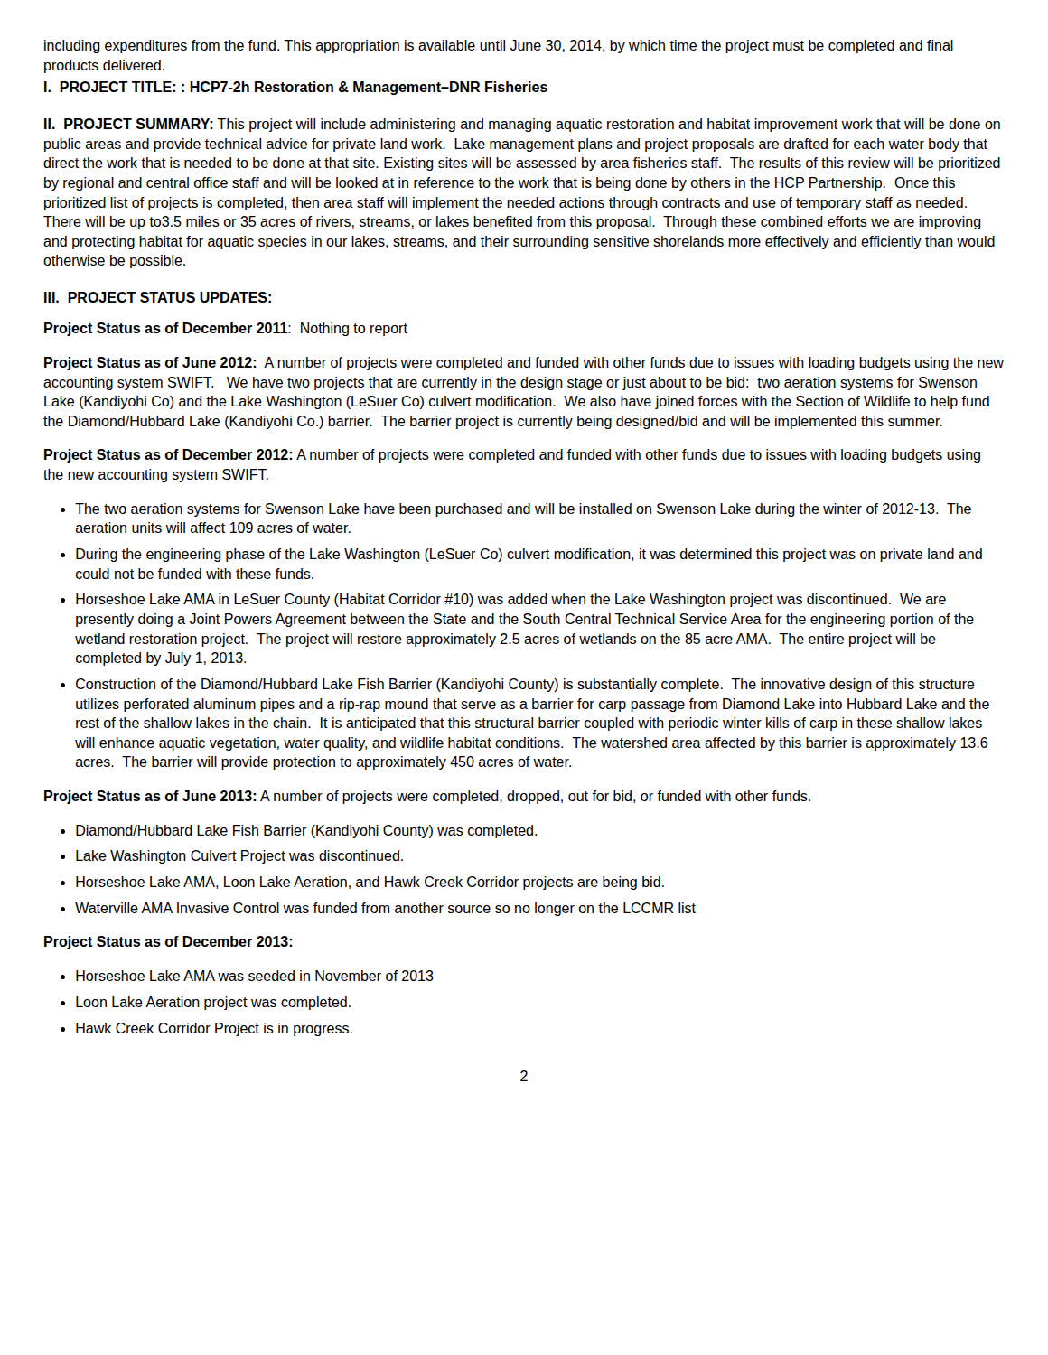including expenditures from the fund. This appropriation is available until June 30, 2014, by which time the project must be completed and final products delivered.
I. PROJECT TITLE: : HCP7-2h Restoration & Management–DNR Fisheries
II. PROJECT SUMMARY: This project will include administering and managing aquatic restoration and habitat improvement work that will be done on public areas and provide technical advice for private land work. Lake management plans and project proposals are drafted for each water body that direct the work that is needed to be done at that site. Existing sites will be assessed by area fisheries staff. The results of this review will be prioritized by regional and central office staff and will be looked at in reference to the work that is being done by others in the HCP Partnership. Once this prioritized list of projects is completed, then area staff will implement the needed actions through contracts and use of temporary staff as needed. There will be up to3.5 miles or 35 acres of rivers, streams, or lakes benefited from this proposal. Through these combined efforts we are improving and protecting habitat for aquatic species in our lakes, streams, and their surrounding sensitive shorelands more effectively and efficiently than would otherwise be possible.
III. PROJECT STATUS UPDATES:
Project Status as of December 2011: Nothing to report
Project Status as of June 2012: A number of projects were completed and funded with other funds due to issues with loading budgets using the new accounting system SWIFT. We have two projects that are currently in the design stage or just about to be bid: two aeration systems for Swenson Lake (Kandiyohi Co) and the Lake Washington (LeSuer Co) culvert modification. We also have joined forces with the Section of Wildlife to help fund the Diamond/Hubbard Lake (Kandiyohi Co.) barrier. The barrier project is currently being designed/bid and will be implemented this summer.
Project Status as of December 2012: A number of projects were completed and funded with other funds due to issues with loading budgets using the new accounting system SWIFT.
The two aeration systems for Swenson Lake have been purchased and will be installed on Swenson Lake during the winter of 2012-13. The aeration units will affect 109 acres of water.
During the engineering phase of the Lake Washington (LeSuer Co) culvert modification, it was determined this project was on private land and could not be funded with these funds.
Horseshoe Lake AMA in LeSuer County (Habitat Corridor #10) was added when the Lake Washington project was discontinued. We are presently doing a Joint Powers Agreement between the State and the South Central Technical Service Area for the engineering portion of the wetland restoration project. The project will restore approximately 2.5 acres of wetlands on the 85 acre AMA. The entire project will be completed by July 1, 2013.
Construction of the Diamond/Hubbard Lake Fish Barrier (Kandiyohi County) is substantially complete. The innovative design of this structure utilizes perforated aluminum pipes and a rip-rap mound that serve as a barrier for carp passage from Diamond Lake into Hubbard Lake and the rest of the shallow lakes in the chain. It is anticipated that this structural barrier coupled with periodic winter kills of carp in these shallow lakes will enhance aquatic vegetation, water quality, and wildlife habitat conditions. The watershed area affected by this barrier is approximately 13.6 acres. The barrier will provide protection to approximately 450 acres of water.
Project Status as of June 2013: A number of projects were completed, dropped, out for bid, or funded with other funds.
Diamond/Hubbard Lake Fish Barrier (Kandiyohi County) was completed.
Lake Washington Culvert Project was discontinued.
Horseshoe Lake AMA, Loon Lake Aeration, and Hawk Creek Corridor projects are being bid.
Waterville AMA Invasive Control was funded from another source so no longer on the LCCMR list
Project Status as of December 2013:
Horseshoe Lake AMA was seeded in November of 2013
Loon Lake Aeration project was completed.
Hawk Creek Corridor Project is in progress.
2